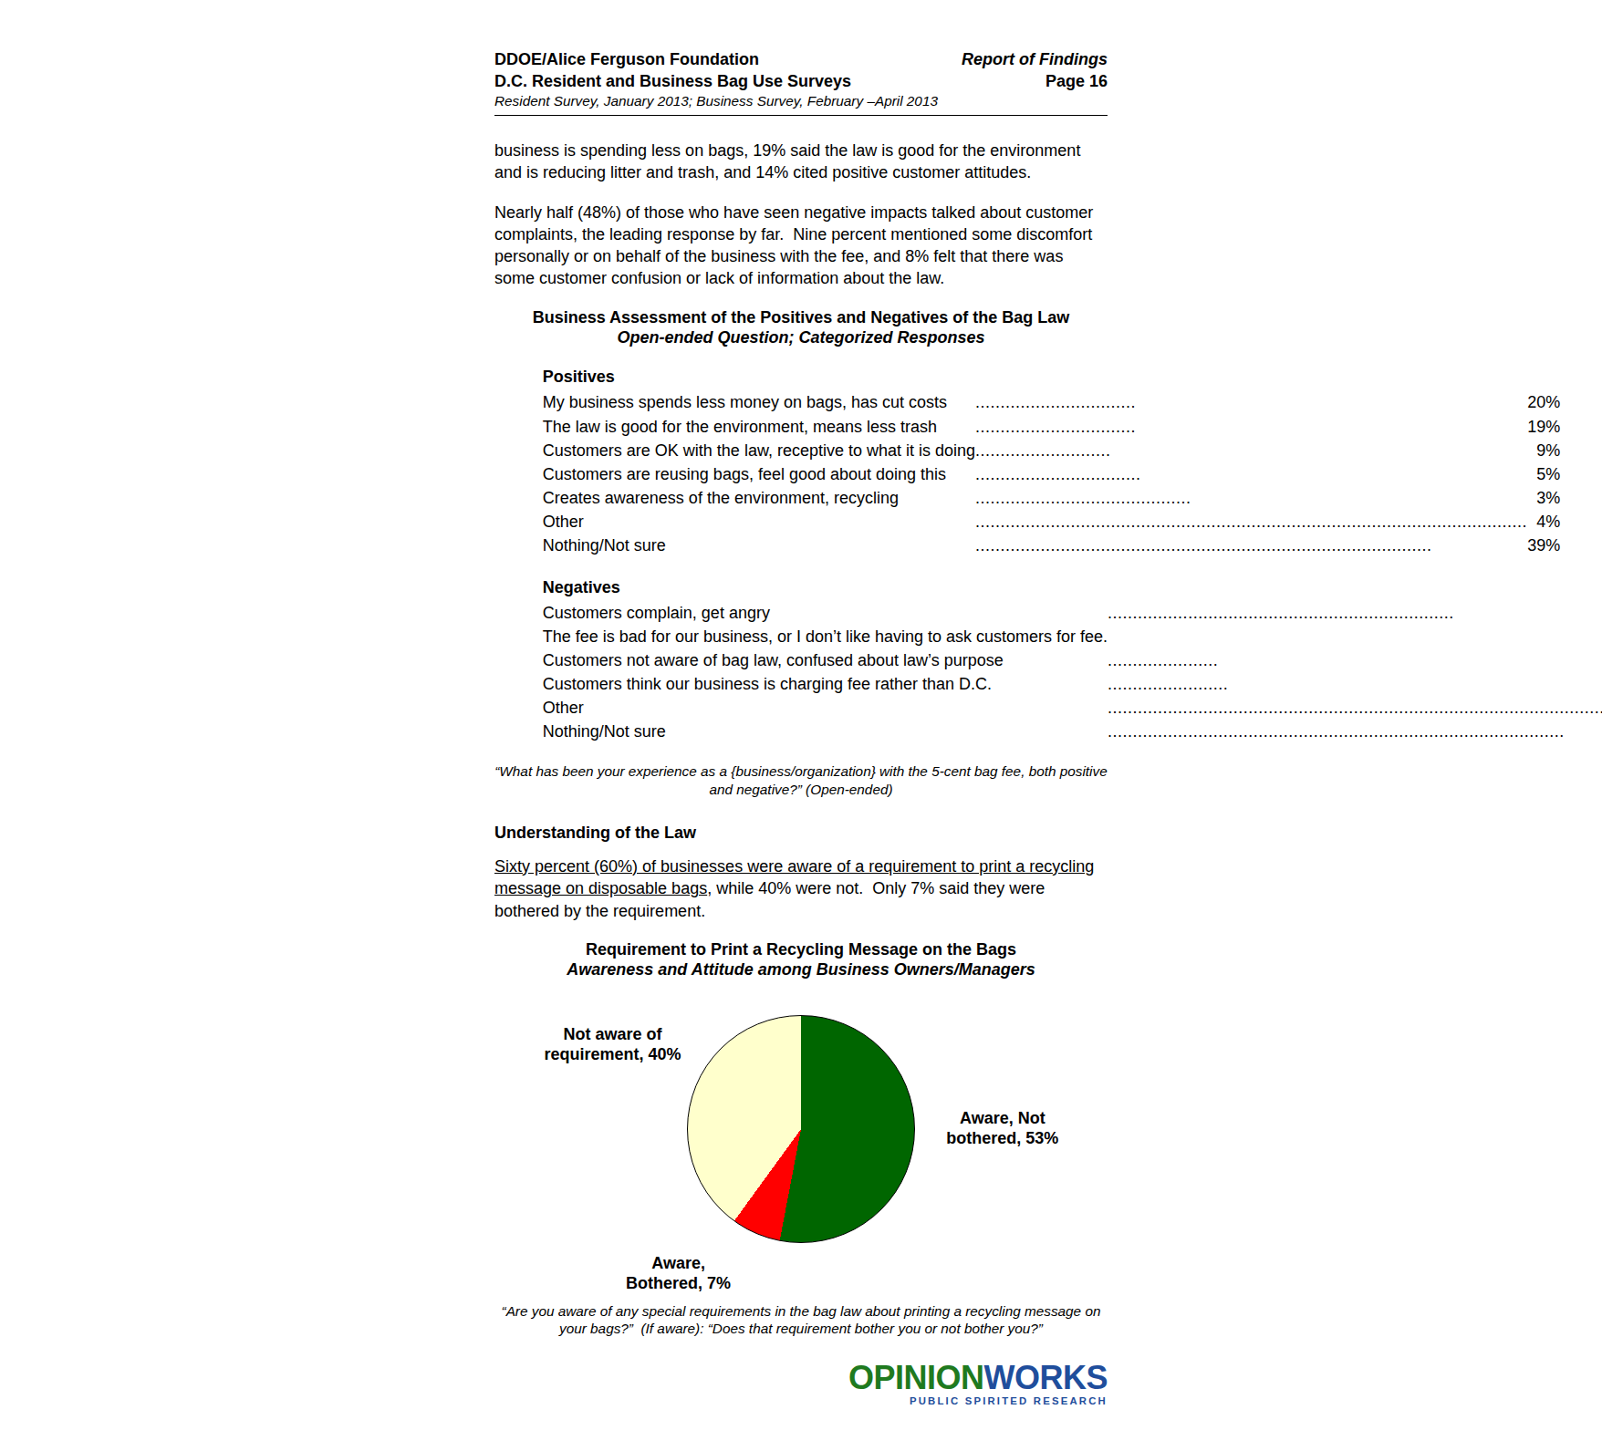| DDOE/Alice Ferguson Foundation | Report of Findings |
| D.C. Resident and Business Bag Use Surveys | Page 16 |
| Resident Survey, January 2013; Business Survey, February –April 2013 | |
business is spending less on bags, 19% said the law is good for the environment and is reducing litter and trash, and 14% cited positive customer attitudes.
Nearly half (48%) of those who have seen negative impacts talked about customer complaints, the leading response by far. Nine percent mentioned some discomfort personally or on behalf of the business with the fee, and 8% felt that there was some customer confusion or lack of information about the law.
Business Assessment of the Positives and Negatives of the Bag Law
Open-ended Question; Categorized Responses
Positives
| My business spends less money on bags, has cut costs | ................................ | 20% |
| The law is good for the environment, means less trash | ................................ | 19% |
| Customers are OK with the law, receptive to what it is doing | ........................... | 9% |
| Customers are reusing bags, feel good about doing this | ................................. | 5% |
| Creates awareness of the environment, recycling | ........................................... | 3% |
| Other | .............................................................................................................. | 4% |
| Nothing/Not sure | ........................................................................................... | 39% |
Negatives
| Customers complain, get angry | ..................................................................... | 48% |
| The fee is bad for our business, or I don’t like having to ask customers for fee. | | 9% |
| Customers not aware of bag law, confused about law’s purpose | ...................... | 5% |
| Customers think our business is charging fee rather than D.C. | ........................ | 3% |
| Other | .............................................................................................................. | 6% |
| Nothing/Not sure | ........................................................................................... | 29% |
“What has been your experience as a {business/organization} with the 5-cent bag fee, both positive
and negative?” (Open-ended)
Understanding of the Law
Sixty percent (60%) of businesses were aware of a requirement to print a recycling message on disposable bags, while 40% were not. Only 7% said they were bothered by the requirement.
Requirement to Print a Recycling Message on the Bags
Awareness and Attitude among Business Owners/Managers
Not aware of requirement, 40%
Aware, Not bothered, 53%
Aware,
Bothered, 7%
“Are you aware of any special requirements in the bag law about printing a recycling message on
your bags?” (If aware): “Does that requirement bother you or not bother you?”
OPINION WORKS
PUBLIC SPIRITED RESEARCH